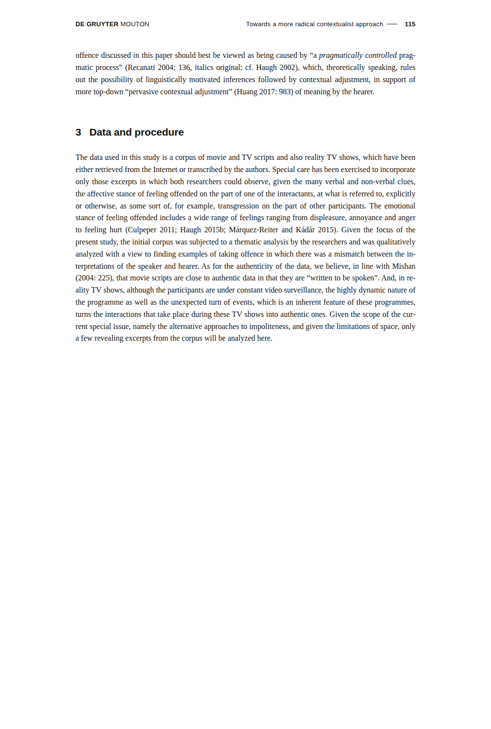DE GRUYTER MOUTON Towards a more radical contextualist approach 115
offence discussed in this paper should best be viewed as being caused by “a pragmatically controlled pragmatic process” (Recanati 2004: 136, italics original; cf. Haugh 2002), which, theoretically speaking, rules out the possibility of linguistically motivated inferences followed by contextual adjustment, in support of more top-down “pervasive contextual adjustment” (Huang 2017: 983) of meaning by the hearer.
3 Data and procedure
The data used in this study is a corpus of movie and TV scripts and also reality TV shows, which have been either retrieved from the Internet or transcribed by the authors. Special care has been exercised to incorporate only those excerpts in which both researchers could observe, given the many verbal and non-verbal clues, the affective stance of feeling offended on the part of one of the interactants, at what is referred to, explicitly or otherwise, as some sort of, for example, transgression on the part of other participants. The emotional stance of feeling offended includes a wide range of feelings ranging from displeasure, annoyance and anger to feeling hurt (Culpeper 2011; Haugh 2015b; Márquez-Reiter and Kádár 2015). Given the focus of the present study, the initial corpus was subjected to a thematic analysis by the researchers and was qualitatively analyzed with a view to finding examples of taking offence in which there was a mismatch between the interpretations of the speaker and hearer. As for the authenticity of the data, we believe, in line with Mishan (2004: 225), that movie scripts are close to authentic data in that they are “written to be spoken”. And, in reality TV shows, although the participants are under constant video surveillance, the highly dynamic nature of the programme as well as the unexpected turn of events, which is an inherent feature of these programmes, turns the interactions that take place during these TV shows into authentic ones. Given the scope of the current special issue, namely the alternative approaches to impoliteness, and given the limitations of space, only a few revealing excerpts from the corpus will be analyzed here.